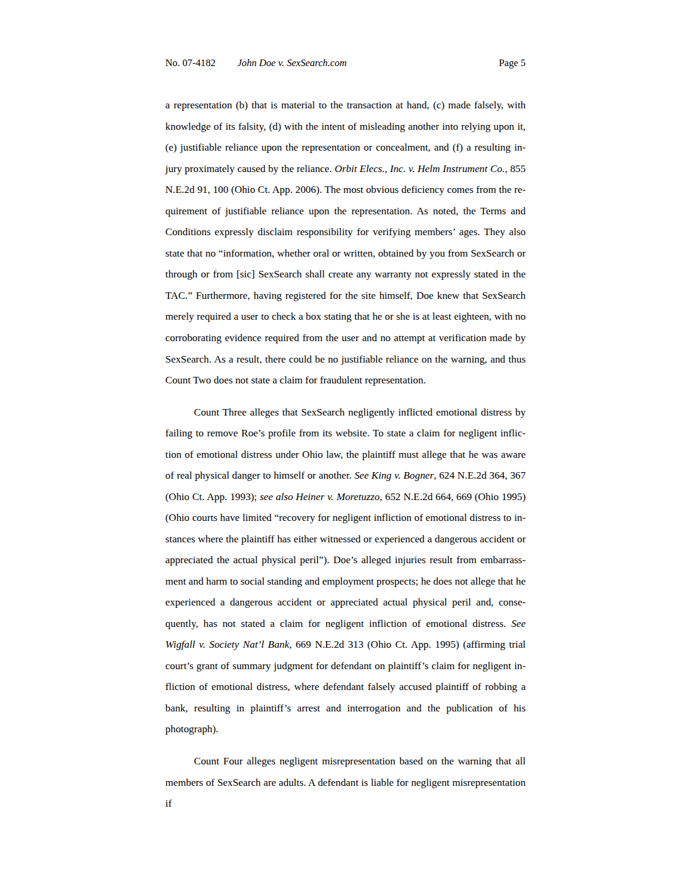No. 07-4182John Doe v. SexSearch.com Page 5
a representation (b) that is material to the transaction at hand, (c) made falsely, with knowledge of its falsity, (d) with the intent of misleading another into relying upon it, (e) justifiable reliance upon the representation or concealment, and (f) a resulting injury proximately caused by the reliance. Orbit Elecs., Inc. v. Helm Instrument Co., 855 N.E.2d 91, 100 (Ohio Ct. App. 2006). The most obvious deficiency comes from the requirement of justifiable reliance upon the representation. As noted, the Terms and Conditions expressly disclaim responsibility for verifying members’ ages. They also state that no “information, whether oral or written, obtained by you from SexSearch or through or from [sic] SexSearch shall create any warranty not expressly stated in the TAC.” Furthermore, having registered for the site himself, Doe knew that SexSearch merely required a user to check a box stating that he or she is at least eighteen, with no corroborating evidence required from the user and no attempt at verification made by SexSearch. As a result, there could be no justifiable reliance on the warning, and thus Count Two does not state a claim for fraudulent representation.
Count Three alleges that SexSearch negligently inflicted emotional distress by failing to remove Roe’s profile from its website. To state a claim for negligent infliction of emotional distress under Ohio law, the plaintiff must allege that he was aware of real physical danger to himself or another. See King v. Bogner, 624 N.E.2d 364, 367 (Ohio Ct. App. 1993); see also Heiner v. Moretuzzo, 652 N.E.2d 664, 669 (Ohio 1995) (Ohio courts have limited “recovery for negligent infliction of emotional distress to instances where the plaintiff has either witnessed or experienced a dangerous accident or appreciated the actual physical peril”). Doe’s alleged injuries result from embarrassment and harm to social standing and employment prospects; he does not allege that he experienced a dangerous accident or appreciated actual physical peril and, consequently, has not stated a claim for negligent infliction of emotional distress. See Wigfall v. Society Nat’l Bank, 669 N.E.2d 313 (Ohio Ct. App. 1995) (affirming trial court’s grant of summary judgment for defendant on plaintiff’s claim for negligent infliction of emotional distress, where defendant falsely accused plaintiff of robbing a bank, resulting in plaintiff’s arrest and interrogation and the publication of his photograph).
Count Four alleges negligent misrepresentation based on the warning that all members of SexSearch are adults. A defendant is liable for negligent misrepresentation if